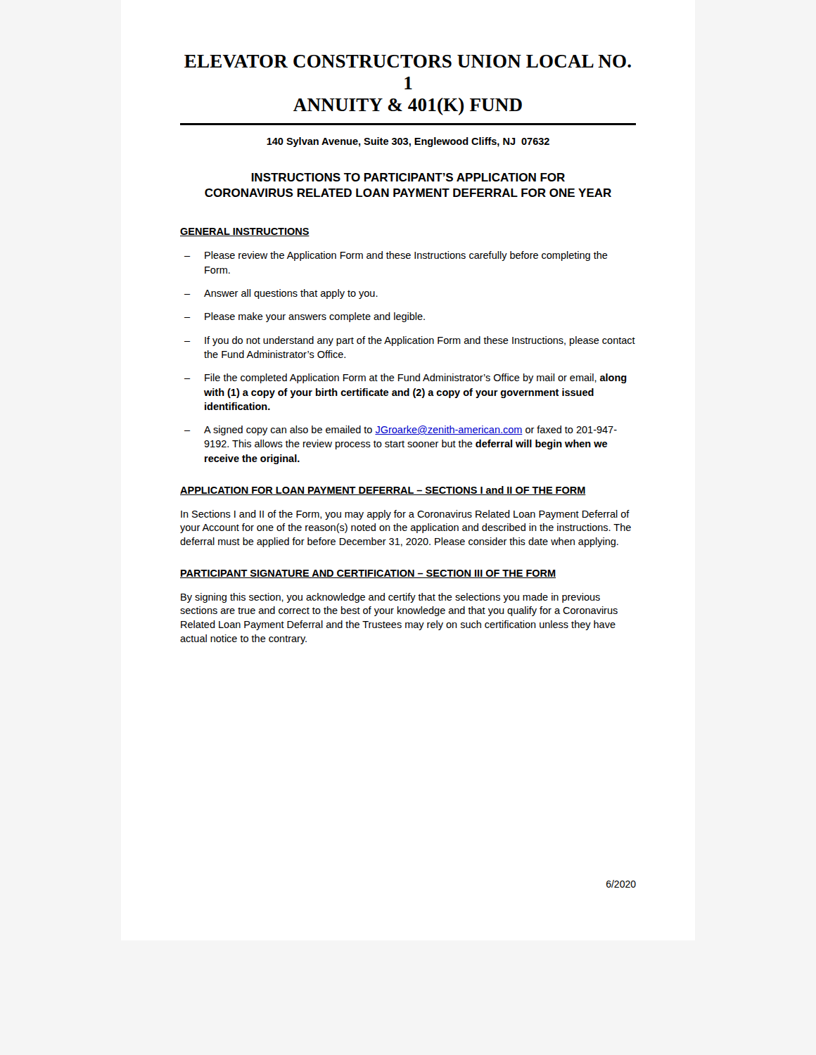ELEVATOR CONSTRUCTORS UNION LOCAL NO. 1
ANNUITY & 401(K) FUND
140 Sylvan Avenue, Suite 303, Englewood Cliffs, NJ 07632
INSTRUCTIONS TO PARTICIPANT’S APPLICATION FOR
CORONAVIRUS RELATED LOAN PAYMENT DEFERRAL FOR ONE YEAR
GENERAL INSTRUCTIONS
Please review the Application Form and these Instructions carefully before completing the Form.
Answer all questions that apply to you.
Please make your answers complete and legible.
If you do not understand any part of the Application Form and these Instructions, please contact the Fund Administrator’s Office.
File the completed Application Form at the Fund Administrator’s Office by mail or email, along with (1) a copy of your birth certificate and (2) a copy of your government issued identification.
A signed copy can also be emailed to JGroarke@zenith-american.com or faxed to 201-947-9192. This allows the review process to start sooner but the deferral will begin when we receive the original.
APPLICATION FOR LOAN PAYMENT DEFERRAL – SECTIONS I and II OF THE FORM
In Sections I and II of the Form, you may apply for a Coronavirus Related Loan Payment Deferral of your Account for one of the reason(s) noted on the application and described in the instructions. The deferral must be applied for before December 31, 2020. Please consider this date when applying.
PARTICIPANT SIGNATURE AND CERTIFICATION – SECTION III OF THE FORM
By signing this section, you acknowledge and certify that the selections you made in previous sections are true and correct to the best of your knowledge and that you qualify for a Coronavirus Related Loan Payment Deferral and the Trustees may rely on such certification unless they have actual notice to the contrary.
6/2020